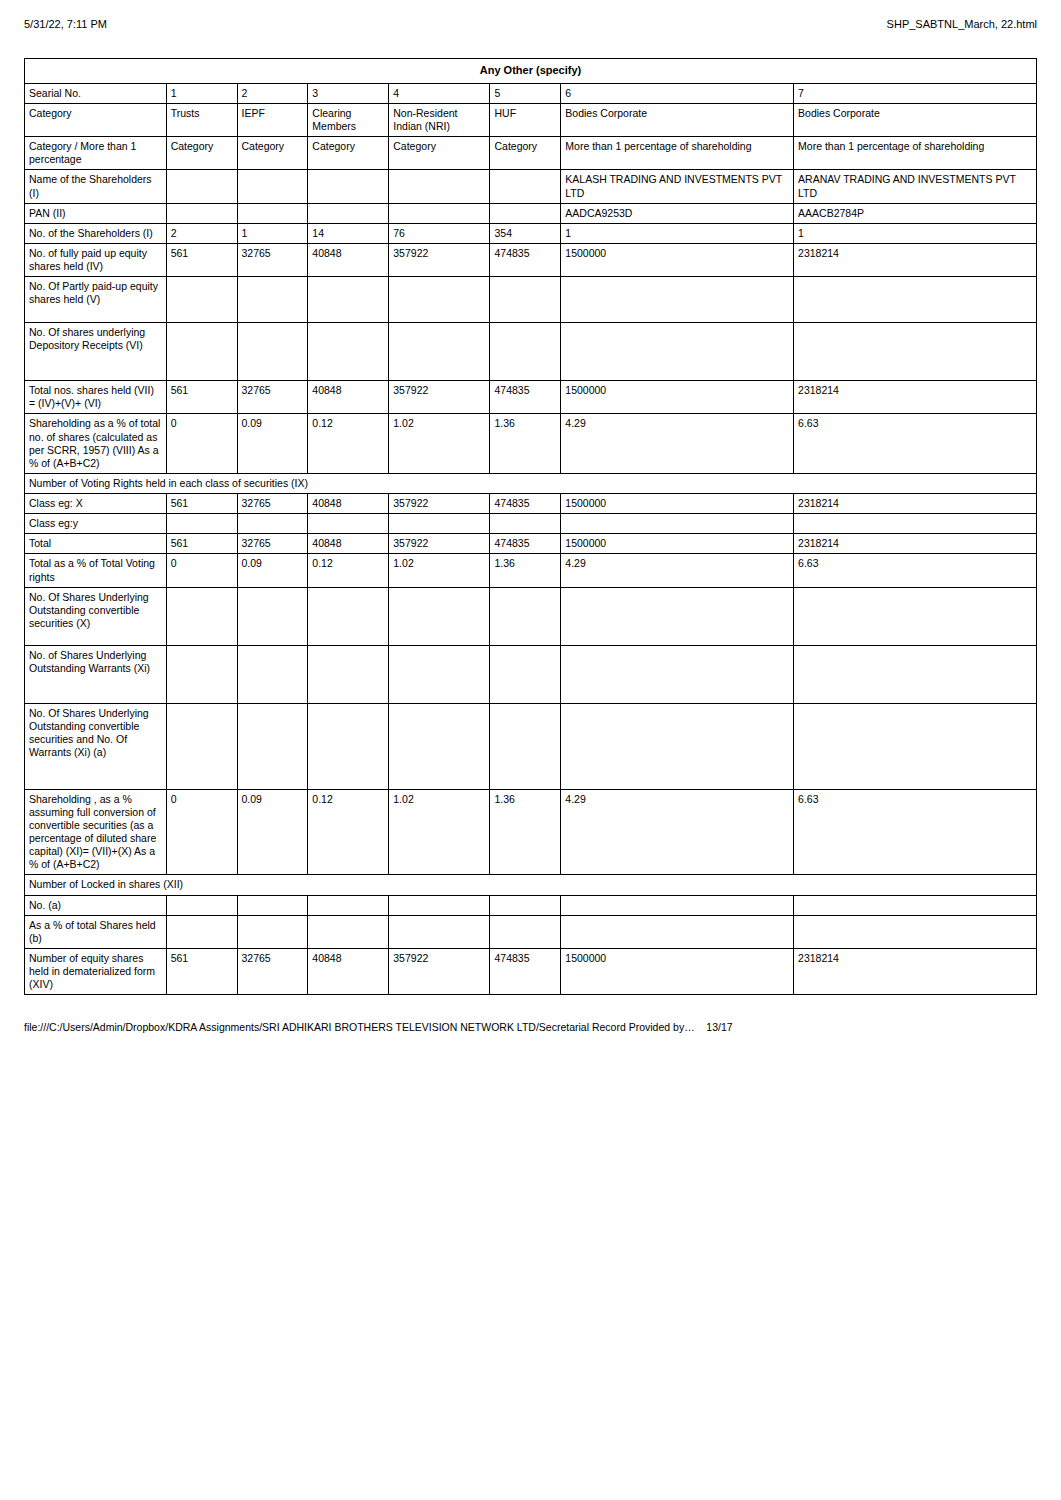5/31/22, 7:11 PM SHP_SABTNL_March, 22.html
| Any Other (specify) |
| Searial No. | 1 | 2 | 3 | 4 | 5 | 6 | 7 |
| Category | Trusts | IEPF | Clearing Members | Non-Resident Indian (NRI) | HUF | Bodies Corporate | Bodies Corporate |
| Category / More than 1 percentage | Category | Category | Category | Category | Category | More than 1 percentage of shareholding | More than 1 percentage of shareholding |
| Name of the Shareholders (I) | | | | | | KALASH TRADING AND INVESTMENTS PVT LTD | ARANAV TRADING AND INVESTMENTS PVT LTD |
| PAN (II) | | | | | | AADCA9253D | AAACB2784P |
| No. of the Shareholders (I) | 2 | 1 | 14 | 76 | 354 | 1 | 1 |
| No. of fully paid up equity shares held (IV) | 561 | 32765 | 40848 | 357922 | 474835 | 1500000 | 2318214 |
| No. Of Partly paid-up equity shares held (V) | | | | | | | |
| No. Of shares underlying Depository Receipts (VI) | | | | | | | |
| Total nos. shares held (VII) = (IV)+(V)+ (VI) | 561 | 32765 | 40848 | 357922 | 474835 | 1500000 | 2318214 |
| Shareholding as a % of total no. of shares (calculated as per SCRR, 1957) (VIII) As a % of (A+B+C2) | 0 | 0.09 | 0.12 | 1.02 | 1.36 | 4.29 | 6.63 |
| Number of Voting Rights held in each class of securities (IX) |
| Class eg: X | 561 | 32765 | 40848 | 357922 | 474835 | 1500000 | 2318214 |
| Class eg:y | | | | | | | |
| Total | 561 | 32765 | 40848 | 357922 | 474835 | 1500000 | 2318214 |
| Total as a % of Total Voting rights | 0 | 0.09 | 0.12 | 1.02 | 1.36 | 4.29 | 6.63 |
| No. Of Shares Underlying Outstanding convertible securities (X) | | | | | | | |
| No. of Shares Underlying Outstanding Warrants (Xi) | | | | | | | |
| No. Of Shares Underlying Outstanding convertible securities and No. Of Warrants (Xi) (a) | | | | | | | |
| Shareholding , as a % assuming full conversion of convertible securities (as a percentage of diluted share capital) (XI)= (VII)+(X) As a % of (A+B+C2) | 0 | 0.09 | 0.12 | 1.02 | 1.36 | 4.29 | 6.63 |
| Number of Locked in shares (XII) |
| No. (a) | | | | | | | |
| As a % of total Shares held (b) | | | | | | | |
| Number of equity shares held in dematerialized form (XIV) | 561 | 32765 | 40848 | 357922 | 474835 | 1500000 | 2318214 |
file:///C:/Users/Admin/Dropbox/KDRA Assignments/SRI ADHIKARI BROTHERS TELEVISION NETWORK LTD/Secretarial Record Provided by… 13/17